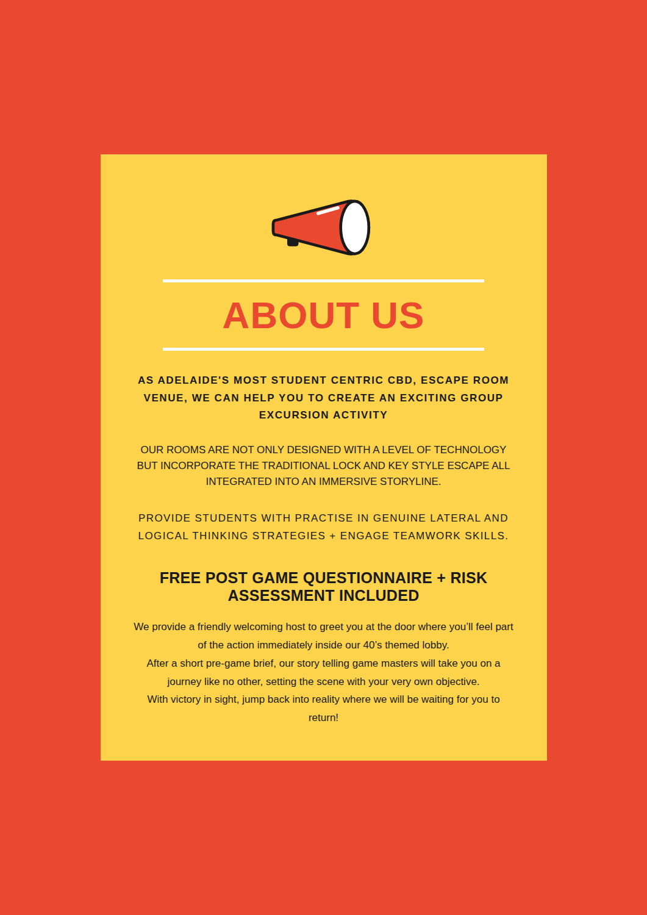About Us
As Adelaide's most student centric CBD, escape room venue, we can help you to create an exciting group excursion activity
Our rooms are not only designed with a level of technology but incorporate the traditional lock and key style escape all integrated into an immersive storyline.
Provide students with practise in genuine lateral and logical thinking strategies + engage teamwork skills.
Free post game questionnaire + risk assessment included
We provide a friendly welcoming host to greet you at the door where you’ll feel part of the action immediately inside our 40’s themed lobby.
After a short pre-game brief, our story telling game masters will take you on a journey like no other, setting the scene with your very own objective.
With victory in sight, jump back into reality where we will be waiting for you to return!